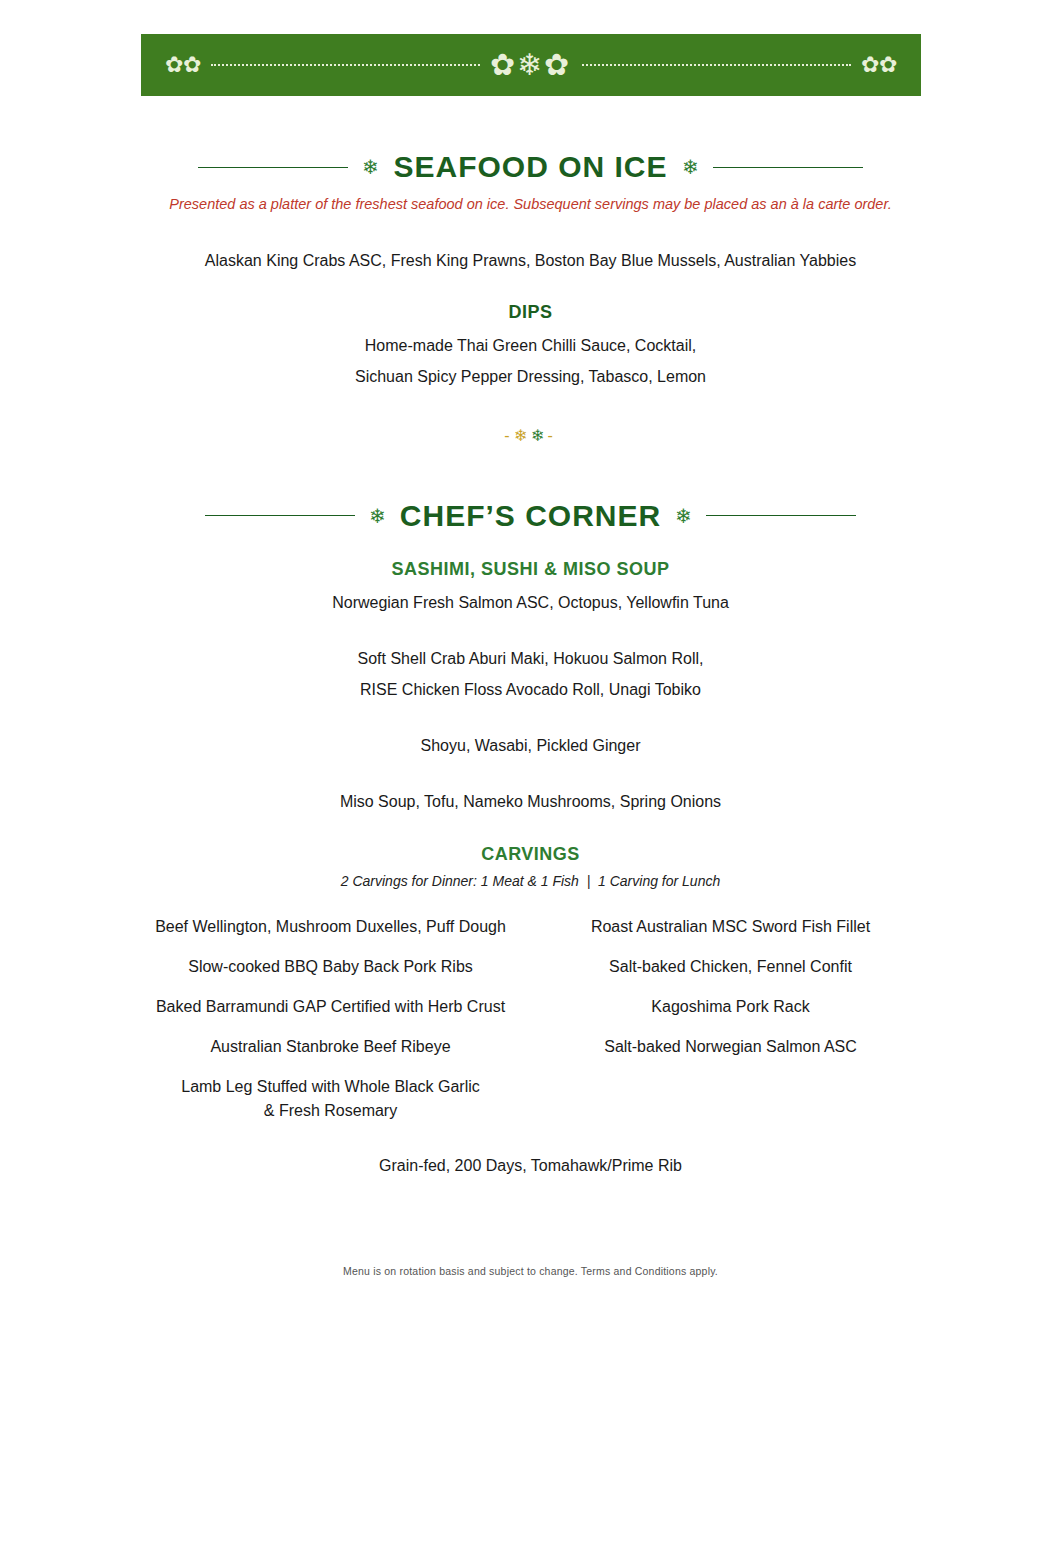✿✿ ✿❄✿ ✿✿
❄
Seafood on Ice
❄
Presented as a platter of the freshest seafood on ice. Subsequent servings may be placed as an à la carte order.
Alaskan King Crabs ASC, Fresh King Prawns, Boston Bay Blue Mussels, Australian Yabbies
Dips
Home-made Thai Green Chilli Sauce, Cocktail,
Sichuan Spicy Pepper Dressing, Tabasco, Lemon
-❄❄-
❄
Chef’s Corner
❄
Sashimi, Sushi & Miso Soup
Norwegian Fresh Salmon ASC, Octopus, Yellowfin Tuna
Soft Shell Crab Aburi Maki, Hokuou Salmon Roll,
RISE Chicken Floss Avocado Roll, Unagi Tobiko
Shoyu, Wasabi, Pickled Ginger
Miso Soup, Tofu, Nameko Mushrooms, Spring Onions
Carvings
2 Carvings for Dinner: 1 Meat & 1 Fish | 1 Carving for Lunch
Beef Wellington, Mushroom Duxelles, Puff Dough
Slow-cooked BBQ Baby Back Pork Ribs
Baked Barramundi GAP Certified with Herb Crust
Australian Stanbroke Beef Ribeye
Lamb Leg Stuffed with Whole Black Garlic
& Fresh Rosemary
Roast Australian MSC Sword Fish Fillet
Salt-baked Chicken, Fennel Confit
Kagoshima Pork Rack
Salt-baked Norwegian Salmon ASC
Grain-fed, 200 Days, Tomahawk/Prime Rib
Menu is on rotation basis and subject to change. Terms and Conditions apply.